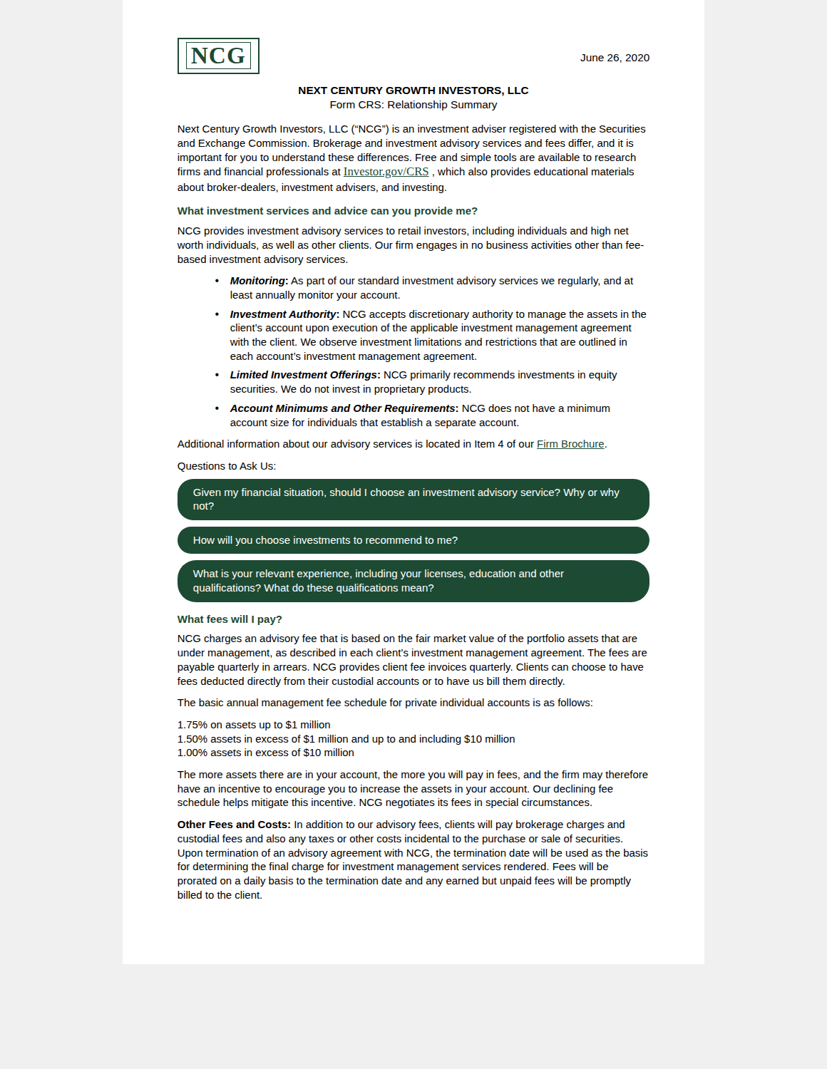NCG
June 26, 2020
NEXT CENTURY GROWTH INVESTORS, LLC
Form CRS: Relationship Summary
Next Century Growth Investors, LLC (“NCG”) is an investment adviser registered with the Securities and Exchange Commission. Brokerage and investment advisory services and fees differ, and it is important for you to understand these differences. Free and simple tools are available to research firms and financial professionals at Investor.gov/CRS , which also provides educational materials about broker-dealers, investment advisers, and investing.
What investment services and advice can you provide me?
NCG provides investment advisory services to retail investors, including individuals and high net worth individuals, as well as other clients. Our firm engages in no business activities other than fee-based investment advisory services.
Monitoring: As part of our standard investment advisory services we regularly, and at least annually monitor your account.
Investment Authority: NCG accepts discretionary authority to manage the assets in the client’s account upon execution of the applicable investment management agreement with the client. We observe investment limitations and restrictions that are outlined in each account’s investment management agreement.
Limited Investment Offerings: NCG primarily recommends investments in equity securities. We do not invest in proprietary products.
Account Minimums and Other Requirements: NCG does not have a minimum account size for individuals that establish a separate account.
Additional information about our advisory services is located in Item 4 of our Firm Brochure.
Questions to Ask Us:
Given my financial situation, should I choose an investment advisory service? Why or why not?
How will you choose investments to recommend to me?
What is your relevant experience, including your licenses, education and other qualifications? What do these qualifications mean?
What fees will I pay?
NCG charges an advisory fee that is based on the fair market value of the portfolio assets that are under management, as described in each client’s investment management agreement. The fees are payable quarterly in arrears. NCG provides client fee invoices quarterly. Clients can choose to have fees deducted directly from their custodial accounts or to have us bill them directly.
The basic annual management fee schedule for private individual accounts is as follows:
1.75% on assets up to $1 million
1.50% assets in excess of $1 million and up to and including $10 million
1.00% assets in excess of $10 million
The more assets there are in your account, the more you will pay in fees, and the firm may therefore have an incentive to encourage you to increase the assets in your account. Our declining fee schedule helps mitigate this incentive. NCG negotiates its fees in special circumstances.
Other Fees and Costs: In addition to our advisory fees, clients will pay brokerage charges and custodial fees and also any taxes or other costs incidental to the purchase or sale of securities. Upon termination of an advisory agreement with NCG, the termination date will be used as the basis for determining the final charge for investment management services rendered. Fees will be prorated on a daily basis to the termination date and any earned but unpaid fees will be promptly billed to the client.